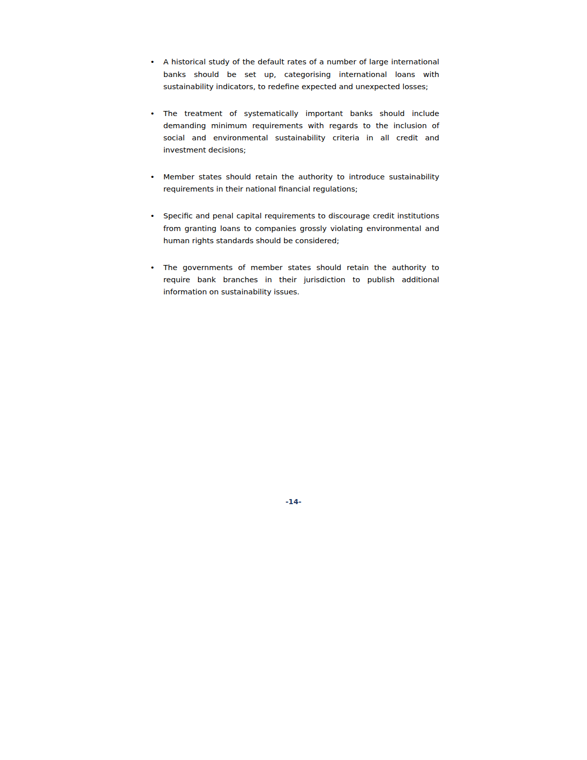A historical study of the default rates of a number of large international banks should be set up, categorising international loans with sustainability indicators, to redefine expected and unexpected losses;
The treatment of systematically important banks should include demanding minimum requirements with regards to the inclusion of social and environmental sustainability criteria in all credit and investment decisions;
Member states should retain the authority to introduce sustainability requirements in their national financial regulations;
Specific and penal capital requirements to discourage credit institutions from granting loans to companies grossly violating environmental and human rights standards should be considered;
The governments of member states should retain the authority to require bank branches in their jurisdiction to publish additional information on sustainability issues.
-14-